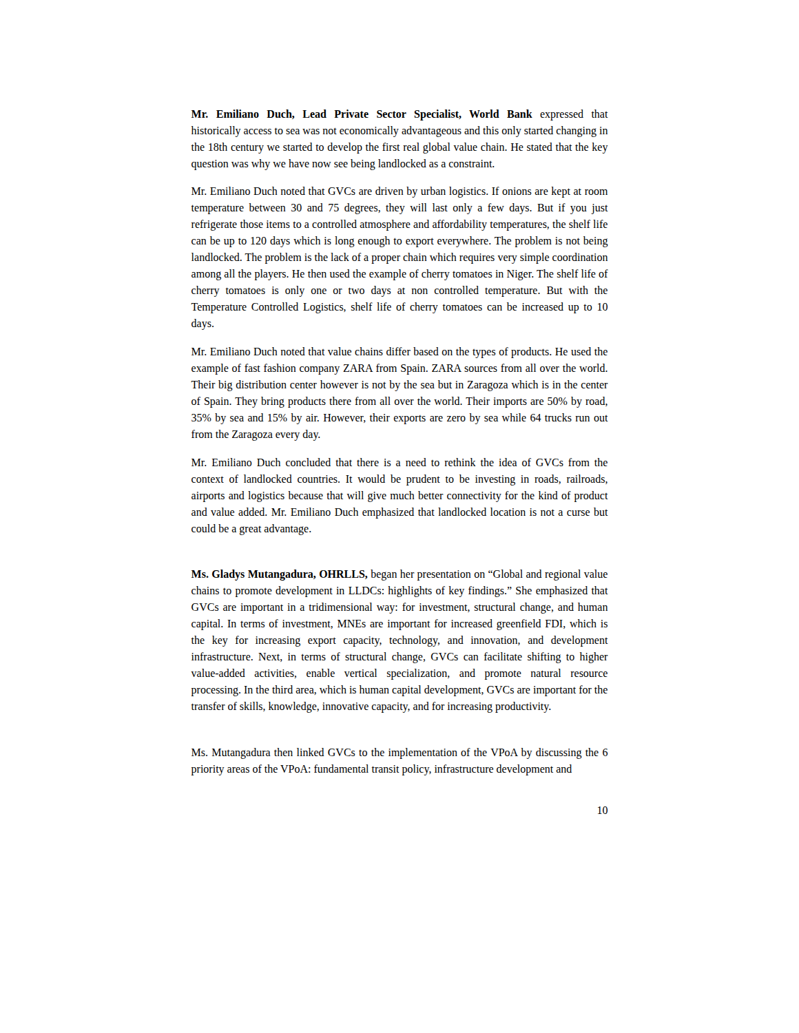Mr. Emiliano Duch, Lead Private Sector Specialist, World Bank expressed that historically access to sea was not economically advantageous and this only started changing in the 18th century we started to develop the first real global value chain. He stated that the key question was why we have now see being landlocked as a constraint.
Mr. Emiliano Duch noted that GVCs are driven by urban logistics. If onions are kept at room temperature between 30 and 75 degrees, they will last only a few days. But if you just refrigerate those items to a controlled atmosphere and affordability temperatures, the shelf life can be up to 120 days which is long enough to export everywhere. The problem is not being landlocked. The problem is the lack of a proper chain which requires very simple coordination among all the players. He then used the example of cherry tomatoes in Niger. The shelf life of cherry tomatoes is only one or two days at non controlled temperature. But with the Temperature Controlled Logistics, shelf life of cherry tomatoes can be increased up to 10 days.
Mr. Emiliano Duch noted that value chains differ based on the types of products. He used the example of fast fashion company ZARA from Spain. ZARA sources from all over the world. Their big distribution center however is not by the sea but in Zaragoza which is in the center of Spain. They bring products there from all over the world. Their imports are 50% by road, 35% by sea and 15% by air. However, their exports are zero by sea while 64 trucks run out from the Zaragoza every day.
Mr. Emiliano Duch concluded that there is a need to rethink the idea of GVCs from the context of landlocked countries. It would be prudent to be investing in roads, railroads, airports and logistics because that will give much better connectivity for the kind of product and value added. Mr. Emiliano Duch emphasized that landlocked location is not a curse but could be a great advantage.
Ms. Gladys Mutangadura, OHRLLS, began her presentation on “Global and regional value chains to promote development in LLDCs: highlights of key findings.” She emphasized that GVCs are important in a tridimensional way: for investment, structural change, and human capital. In terms of investment, MNEs are important for increased greenfield FDI, which is the key for increasing export capacity, technology, and innovation, and development infrastructure. Next, in terms of structural change, GVCs can facilitate shifting to higher value-added activities, enable vertical specialization, and promote natural resource processing. In the third area, which is human capital development, GVCs are important for the transfer of skills, knowledge, innovative capacity, and for increasing productivity.
Ms. Mutangadura then linked GVCs to the implementation of the VPoA by discussing the 6 priority areas of the VPoA: fundamental transit policy, infrastructure development and
10